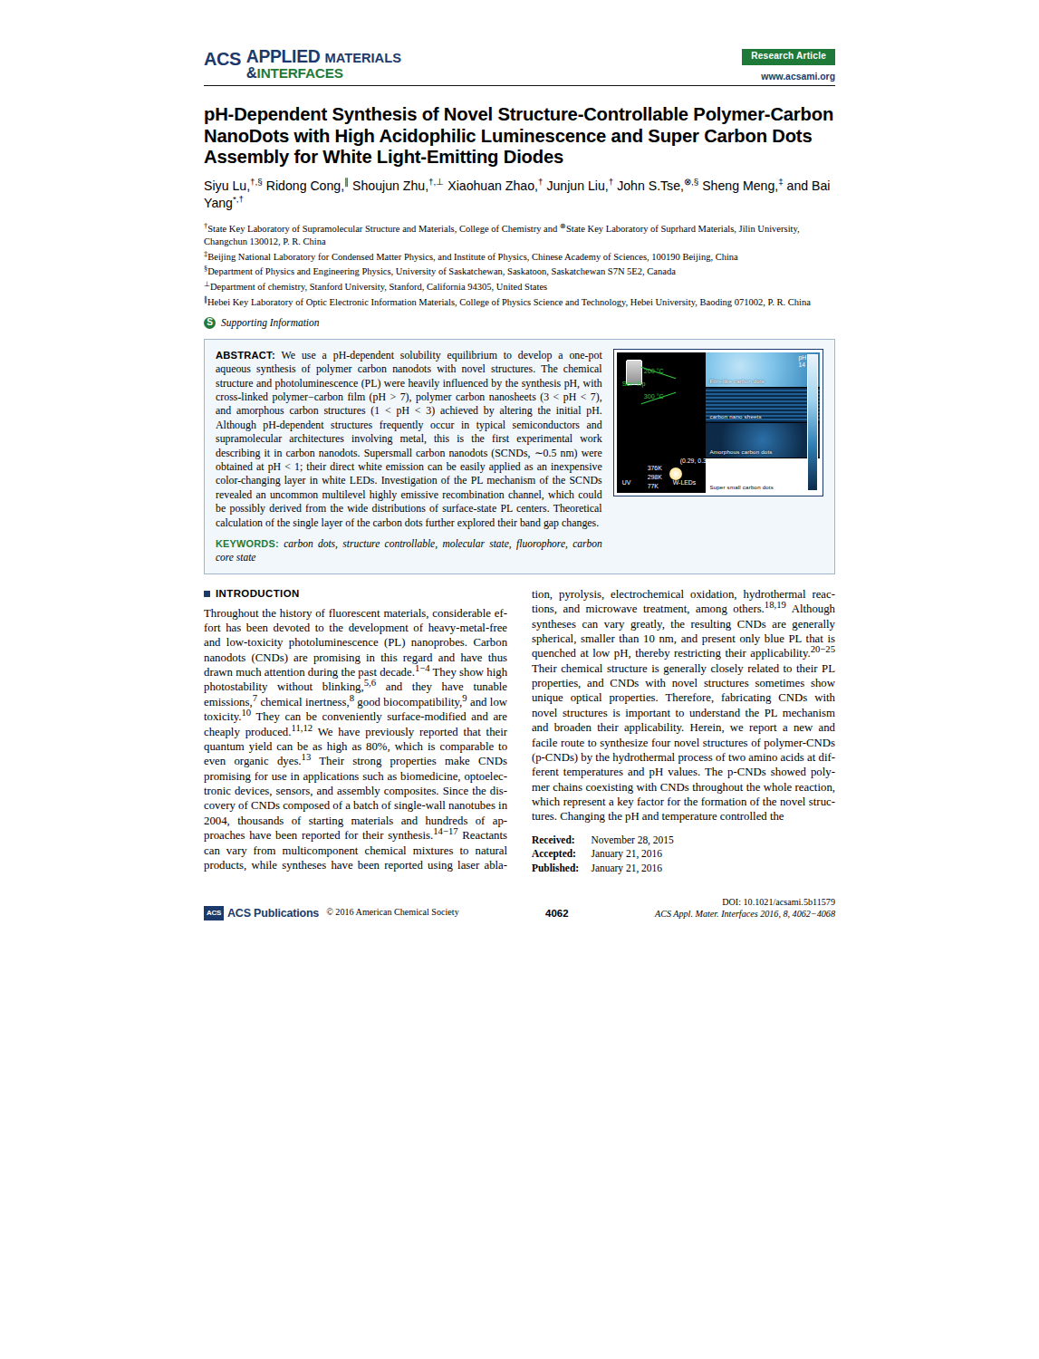ACS
APPLIED MATERIALS
&INTERFACES
Research Article
www.acsami.org
pH-Dependent Synthesis of Novel Structure-Controllable Polymer-Carbon NanoDots with High Acidophilic Luminescence and Super Carbon Dots Assembly for White Light-Emitting Diodes
Siyu Lu,†,§ Ridong Cong,∥ Shoujun Zhu,†,⊥ Xiaohuan Zhao,† Junjun Liu,† John S.Tse,⊗,§ Sheng Meng,‡ and Bai Yang*,†
†State Key Laboratory of Supramolecular Structure and Materials, College of Chemistry and ⊗State Key Laboratory of Suprhard Materials, Jilin University, Changchun 130012, P. R. China
‡Beijing National Laboratory for Condensed Matter Physics, and Institute of Physics, Chinese Academy of Sciences, 100190 Beijing, China
§Department of Physics and Engineering Physics, University of Saskatchewan, Saskatoon, Saskatchewan S7N 5E2, Canada
⊥Department of chemistry, Stanford University, Stanford, California 94305, United States
∥Hebei Key Laboratory of Optic Electronic Information Materials, College of Physics Science and Technology, Hebei University, Baoding 071002, P. R. China
SSupporting Information
ABSTRACT: We use a pH-dependent solubility equilibrium to develop a one-pot aqueous synthesis of polymer carbon nanodots with novel structures. The chemical structure and photoluminescence (PL) were heavily influenced by the synthesis pH, with cross-linked polymer−carbon film (pH > 7), polymer carbon nanosheets (3 < pH < 7), and amorphous carbon structures (1 < pH < 3) achieved by altering the initial pH. Although pH-dependent structures frequently occur in typical semiconductors and supramolecular architectures involving metal, this is the first experimental work describing it in carbon nanodots. Supersmall carbon nanodots (SCNDs, ∼0.5 nm) were obtained at pH < 1; their direct white emission can be easily applied as an inexpensive color-changing layer in white LEDs. Investigation of the PL mechanism of the SCNDs revealed an uncommon multilevel highly emissive recombination channel, which could be possibly derived from the wide distributions of surface-state PL centers. Theoretical calculation of the single layer of the carbon dots further explored their band gap changes.
KEYWORDS: carbon dots, structure controllable, molecular state, fluorophore, carbon core state
Ser+Trp
200 °C
300 °C
UV
376K
298K
77K
(0.29, 0.31)
W-LEDs
Film-like carbon dots
carbon nano sheets
Amorphous carbon dots
Super small carbon dots
pH
14 0
INTRODUCTION
Throughout the history of fluorescent materials, considerable effort has been devoted to the development of heavy-metal-free and low-toxicity photoluminescence (PL) nanoprobes. Carbon nanodots (CNDs) are promising in this regard and have thus drawn much attention during the past decade.1−4 They show high photostability without blinking,5,6 and they have tunable emissions,7 chemical inertness,8 good biocompatibility,9 and low toxicity.10 They can be conveniently surface-modified and are cheaply produced.11,12 We have previously reported that their quantum yield can be as high as 80%, which is comparable to even organic dyes.13 Their strong properties make CNDs promising for use in applications such as biomedicine, optoelectronic devices, sensors, and assembly composites. Since the discovery of CNDs composed of a batch of single-wall nanotubes in 2004, thousands of starting materials and hundreds of approaches have been reported for their synthesis.14−17 Reactants can vary from multicomponent chemical mixtures to natural products, while syntheses have been reported using laser ablation, pyrolysis, electrochemical oxidation, hydrothermal reactions, and microwave treatment, among others.18,19 Although syntheses can vary greatly, the resulting CNDs are generally spherical, smaller than 10 nm, and present only blue PL that is quenched at low pH, thereby restricting their applicability.20−25 Their chemical structure is generally closely related to their PL properties, and CNDs with novel structures sometimes show unique optical properties. Therefore, fabricating CNDs with novel structures is important to understand the PL mechanism and broaden their applicability. Herein, we report a new and facile route to synthesize four novel structures of polymer-CNDs (p-CNDs) by the hydrothermal process of two amino acids at different temperatures and pH values. The p-CNDs showed polymer chains coexisting with CNDs throughout the whole reaction, which represent a key factor for the formation of the novel structures. Changing the pH and temperature controlled the
Received: November 28, 2015
Accepted: January 21, 2016
Published: January 21, 2016
ACS
ACS Publications
© 2016 American Chemical Society
4062
DOI: 10.1021/acsami.5b11579
ACS Appl. Mater. Interfaces 2016, 8, 4062−4068